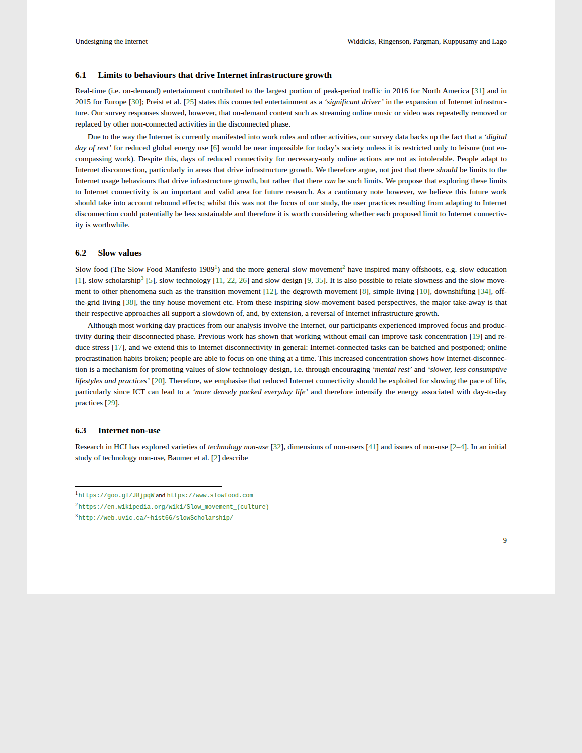Undesigning the Internet
Widdicks, Ringenson, Pargman, Kuppusamy and Lago
6.1 Limits to behaviours that drive Internet infrastructure growth
Real-time (i.e. on-demand) entertainment contributed to the largest portion of peak-period traffic in 2016 for North America [31] and in 2015 for Europe [30]; Preist et al. [25] states this connected entertainment as a ‘significant driver’ in the expansion of Internet infrastructure. Our survey responses showed, however, that on-demand content such as streaming online music or video was repeatedly removed or replaced by other non-connected activities in the disconnected phase.
Due to the way the Internet is currently manifested into work roles and other activities, our survey data backs up the fact that a ‘digital day of rest’ for reduced global energy use [6] would be near impossible for today’s society unless it is restricted only to leisure (not encompassing work). Despite this, days of reduced connectivity for necessary-only online actions are not as intolerable. People adapt to Internet disconnection, particularly in areas that drive infrastructure growth. We therefore argue, not just that there should be limits to the Internet usage behaviours that drive infrastructure growth, but rather that there can be such limits. We propose that exploring these limits to Internet connectivity is an important and valid area for future research. As a cautionary note however, we believe this future work should take into account rebound effects; whilst this was not the focus of our study, the user practices resulting from adapting to Internet disconnection could potentially be less sustainable and therefore it is worth considering whether each proposed limit to Internet connectivity is worthwhile.
6.2 Slow values
Slow food (The Slow Food Manifesto 19891) and the more general slow movement2 have inspired many offshoots, e.g. slow education [1], slow scholarship3 [5], slow technology [11, 22, 26] and slow design [9, 35]. It is also possible to relate slowness and the slow movement to other phenomena such as the transition movement [12], the degrowth movement [8], simple living [10], downshifting [34], off-the-grid living [38], the tiny house movement etc. From these inspiring slow-movement based perspectives, the major take-away is that their respective approaches all support a slowdown of, and, by extension, a reversal of Internet infrastructure growth.
Although most working day practices from our analysis involve the Internet, our participants experienced improved focus and productivity during their disconnected phase. Previous work has shown that working without email can improve task concentration [19] and reduce stress [17], and we extend this to Internet disconnectivity in general: Internet-connected tasks can be batched and postponed; online procrastination habits broken; people are able to focus on one thing at a time. This increased concentration shows how Internet-disconnection is a mechanism for promoting values of slow technology design, i.e. through encouraging ‘mental rest’ and ‘slower, less consumptive lifestyles and practices’ [20]. Therefore, we emphasise that reduced Internet connectivity should be exploited for slowing the pace of life, particularly since ICT can lead to a ‘more densely packed everyday life’ and therefore intensify the energy associated with day-to-day practices [29].
6.3 Internet non-use
Research in HCI has explored varieties of technology non-use [32], dimensions of non-users [41] and issues of non-use [2–4]. In an initial study of technology non-use, Baumer et al. [2] describe
1 https://goo.gl/J8jpqW and https://www.slowfood.com
2 https://en.wikipedia.org/wiki/Slow_movement_(culture)
3 http://web.uvic.ca/~hist66/slowScholarship/
9